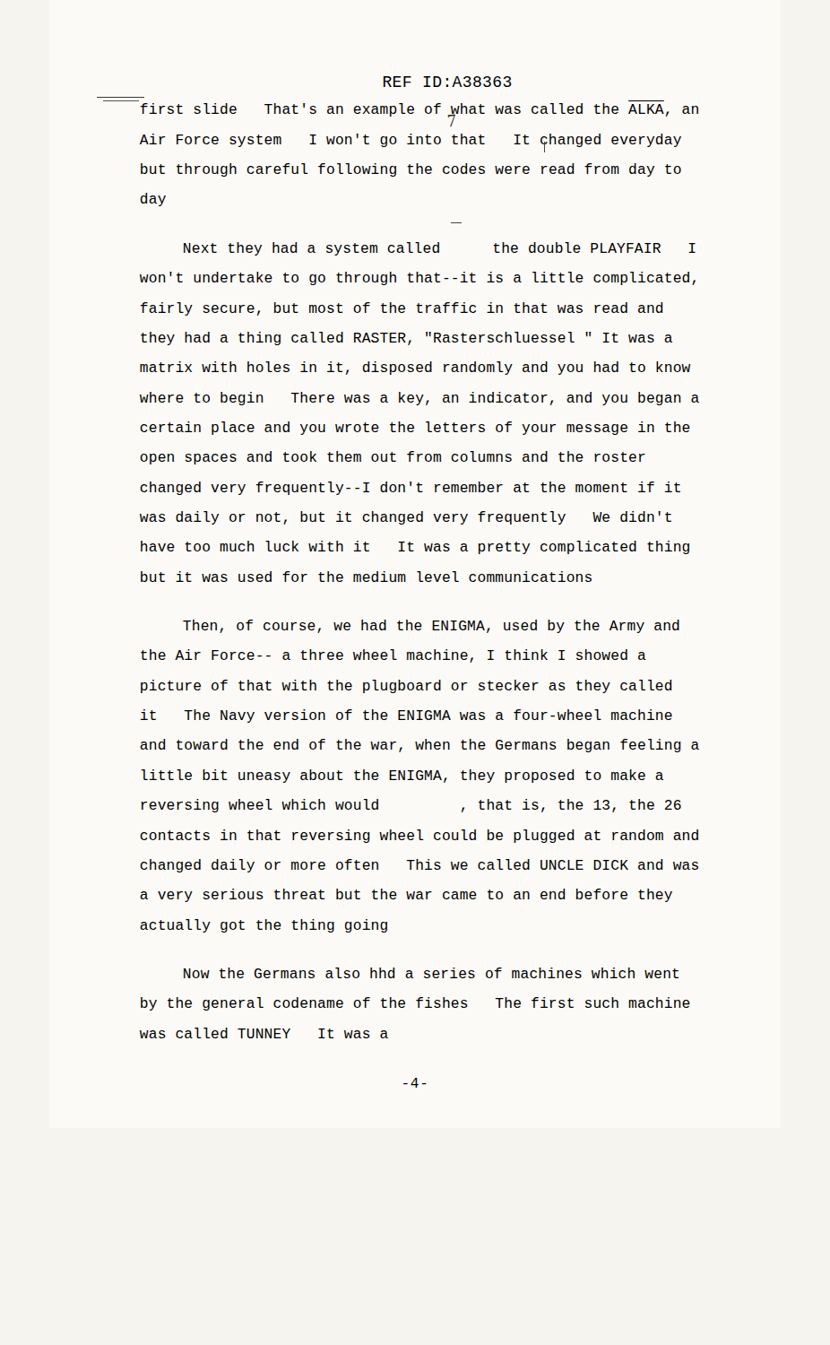REF ID:A38363
7
first slide That's an example of what was called the ALKA, an Air Force system I won't go into that It changed everyday but through careful following the codes were read from day to day
Next they had a system called the double PLAYFAIR I won't undertake to go through that--it is a little complicated, fairly secure, but most of the traffic in that was read and they had a thing called RASTER, "Rasterschluessel " It was a matrix with holes in it, disposed randomly and you had to know where to begin There was a key, an indicator, and you began a certain place and you wrote the letters of your message in the open spaces and took them out from columns and the roster changed very frequently--I don't remember at the moment if it was daily or not, but it changed very frequently We didn't have too much luck with it It was a pretty complicated thing but it was used for the medium level communications
Then, of course, we had the ENIGMA, used by the Army and the Air Force-- a three wheel machine, I think I showed a picture of that with the plugboard or stecker as they called it The Navy version of the ENIGMA was a four-wheel machine and toward the end of the war, when the Germans began feeling a little bit uneasy about the ENIGMA, they proposed to make a reversing wheel which would , that is, the 13, the 26 contacts in that reversing wheel could be plugged at random and changed daily or more often This we called UNCLE DICK and was a very serious threat but the war came to an end before they actually got the thing going
Now the Germans also hhd a series of machines which went by the general codename of the fishes The first such machine was called TUNNEY It was a
-4-